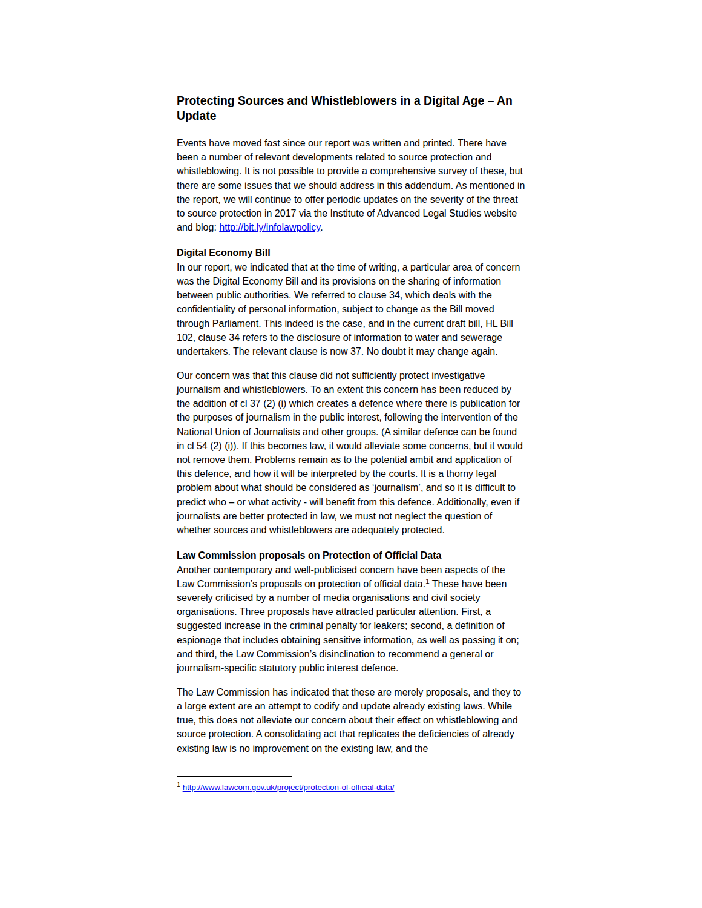Protecting Sources and Whistleblowers in a Digital Age – An Update
Events have moved fast since our report was written and printed. There have been a number of relevant developments related to source protection and whistleblowing. It is not possible to provide a comprehensive survey of these, but there are some issues that we should address in this addendum. As mentioned in the report, we will continue to offer periodic updates on the severity of the threat to source protection in 2017 via the Institute of Advanced Legal Studies website and blog: http://bit.ly/infolawpolicy.
Digital Economy Bill
In our report, we indicated that at the time of writing, a particular area of concern was the Digital Economy Bill and its provisions on the sharing of information between public authorities. We referred to clause 34, which deals with the confidentiality of personal information, subject to change as the Bill moved through Parliament. This indeed is the case, and in the current draft bill, HL Bill 102, clause 34 refers to the disclosure of information to water and sewerage undertakers. The relevant clause is now 37. No doubt it may change again.
Our concern was that this clause did not sufficiently protect investigative journalism and whistleblowers. To an extent this concern has been reduced by the addition of cl 37 (2) (i) which creates a defence where there is publication for the purposes of journalism in the public interest, following the intervention of the National Union of Journalists and other groups. (A similar defence can be found in cl 54 (2) (i)). If this becomes law, it would alleviate some concerns, but it would not remove them. Problems remain as to the potential ambit and application of this defence, and how it will be interpreted by the courts. It is a thorny legal problem about what should be considered as ‘journalism’, and so it is difficult to predict who – or what activity - will benefit from this defence. Additionally, even if journalists are better protected in law, we must not neglect the question of whether sources and whistleblowers are adequately protected.
Law Commission proposals on Protection of Official Data
Another contemporary and well-publicised concern have been aspects of the Law Commission’s proposals on protection of official data.1 These have been severely criticised by a number of media organisations and civil society organisations. Three proposals have attracted particular attention. First, a suggested increase in the criminal penalty for leakers; second, a definition of espionage that includes obtaining sensitive information, as well as passing it on; and third, the Law Commission’s disinclination to recommend a general or journalism-specific statutory public interest defence.
The Law Commission has indicated that these are merely proposals, and they to a large extent are an attempt to codify and update already existing laws. While true, this does not alleviate our concern about their effect on whistleblowing and source protection. A consolidating act that replicates the deficiencies of already existing law is no improvement on the existing law, and the
1 http://www.lawcom.gov.uk/project/protection-of-official-data/